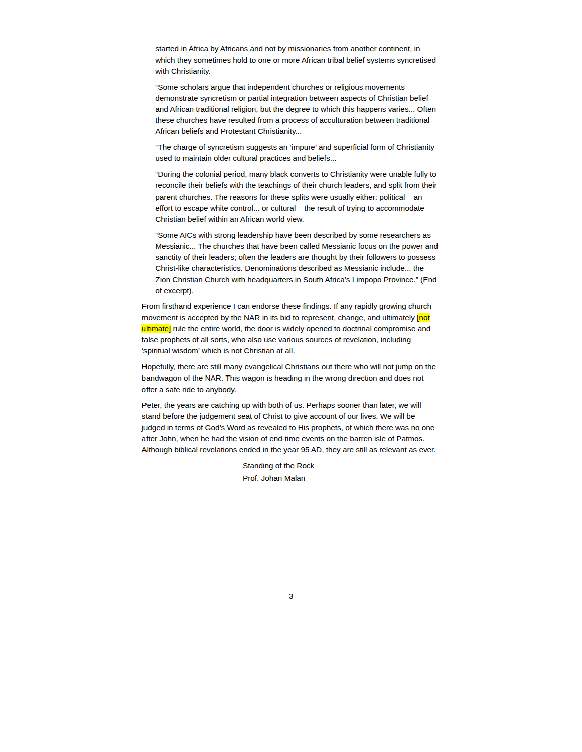started in Africa by Africans and not by missionaries from another continent, in which they sometimes hold to one or more African tribal belief systems syncretised with Christianity.
“Some scholars argue that independent churches or religious movements demonstrate syncretism or partial integration between aspects of Christian belief and African traditional religion, but the degree to which this happens varies... Often these churches have resulted from a process of acculturation between traditional African beliefs and Protestant Christianity...
“The charge of syncretism suggests an ‘impure’ and superficial form of Christianity used to maintain older cultural practices and beliefs...
“During the colonial period, many black converts to Christianity were unable fully to reconcile their beliefs with the teachings of their church leaders, and split from their parent churches. The reasons for these splits were usually either: political – an effort to escape white control... or cultural – the result of trying to accommodate Christian belief within an African world view.
“Some AICs with strong leadership have been described by some researchers as Messianic... The churches that have been called Messianic focus on the power and sanctity of their leaders; often the leaders are thought by their followers to possess Christ-like characteristics. Denominations described as Messianic include... the Zion Christian Church with headquarters in South Africa’s Limpopo Province.” (End of excerpt).
From firsthand experience I can endorse these findings. If any rapidly growing church movement is accepted by the NAR in its bid to represent, change, and ultimately [not ultimate] rule the entire world, the door is widely opened to doctrinal compromise and false prophets of all sorts, who also use various sources of revelation, including ‘spiritual wisdom’ which is not Christian at all.
Hopefully, there are still many evangelical Christians out there who will not jump on the bandwagon of the NAR. This wagon is heading in the wrong direction and does not offer a safe ride to anybody.
Peter, the years are catching up with both of us. Perhaps sooner than later, we will stand before the judgement seat of Christ to give account of our lives. We will be judged in terms of God’s Word as revealed to His prophets, of which there was no one after John, when he had the vision of end-time events on the barren isle of Patmos. Although biblical revelations ended in the year 95 AD, they are still as relevant as ever.
Standing of the Rock
Prof. Johan Malan
3